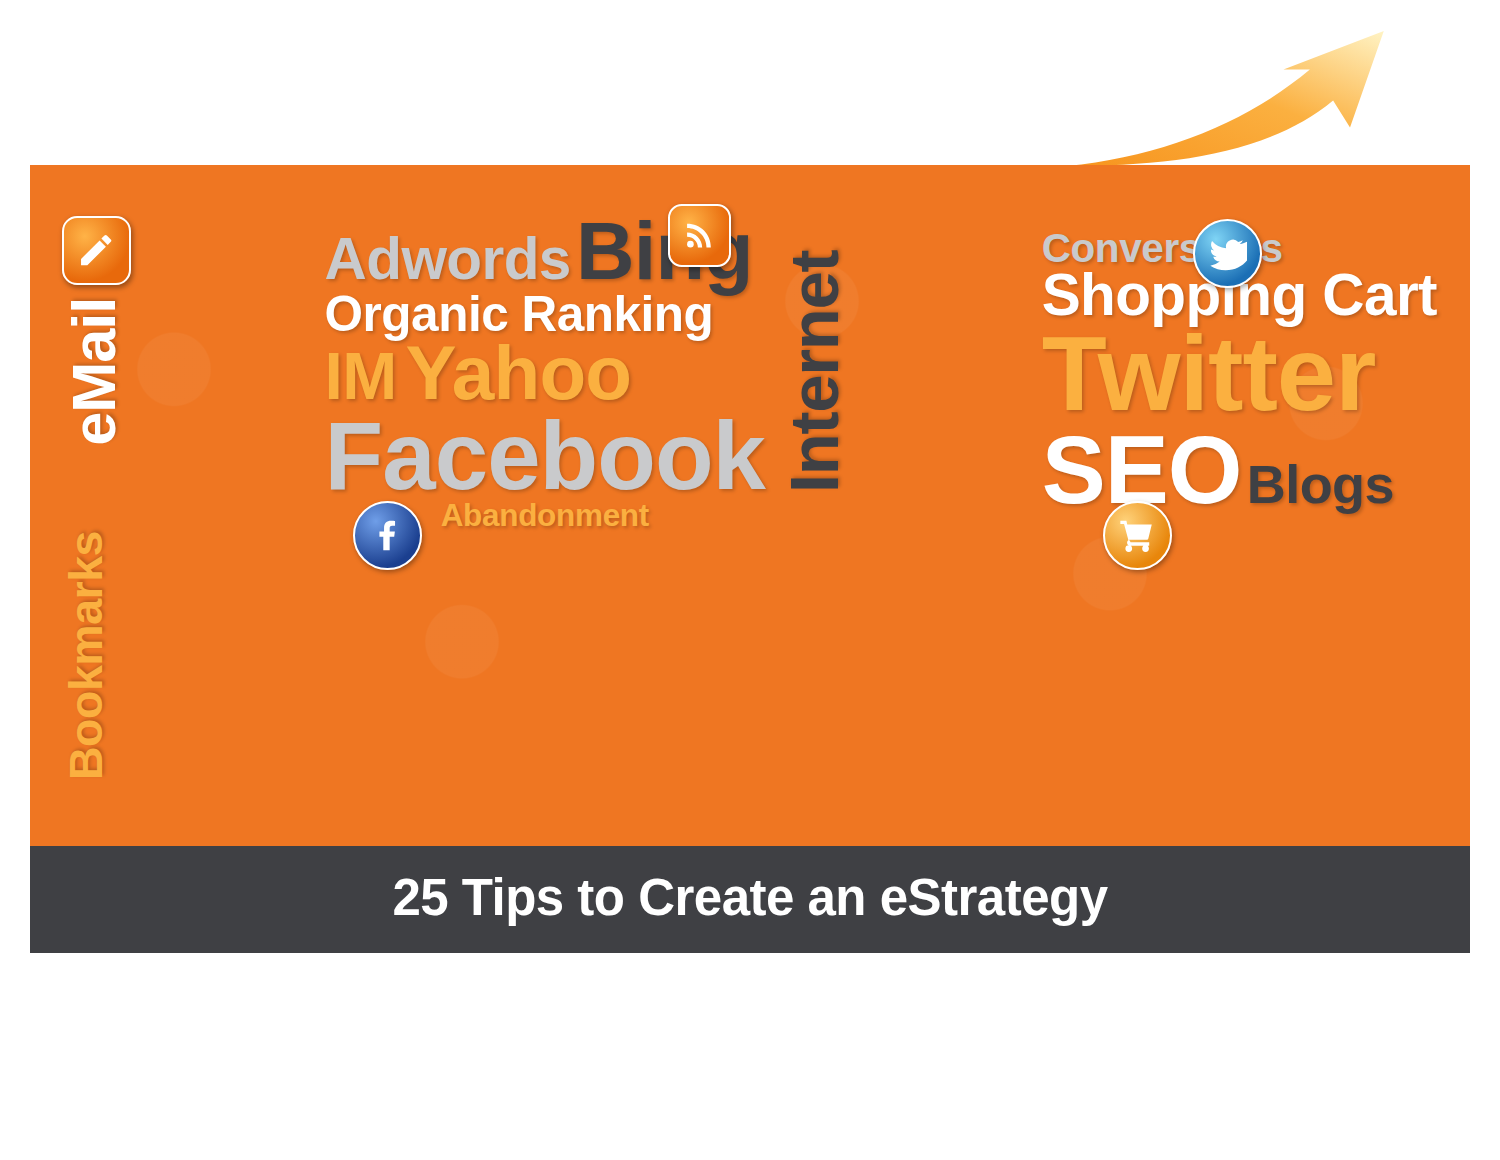eMail
Adwords Bing
Organic Ranking
IM Yahoo
Facebook
Abandonment
Internet
Conversions
Shopping Cart
Twitter
SEO Blogs
Bookmarks
25 Tips to Create an eStrategy